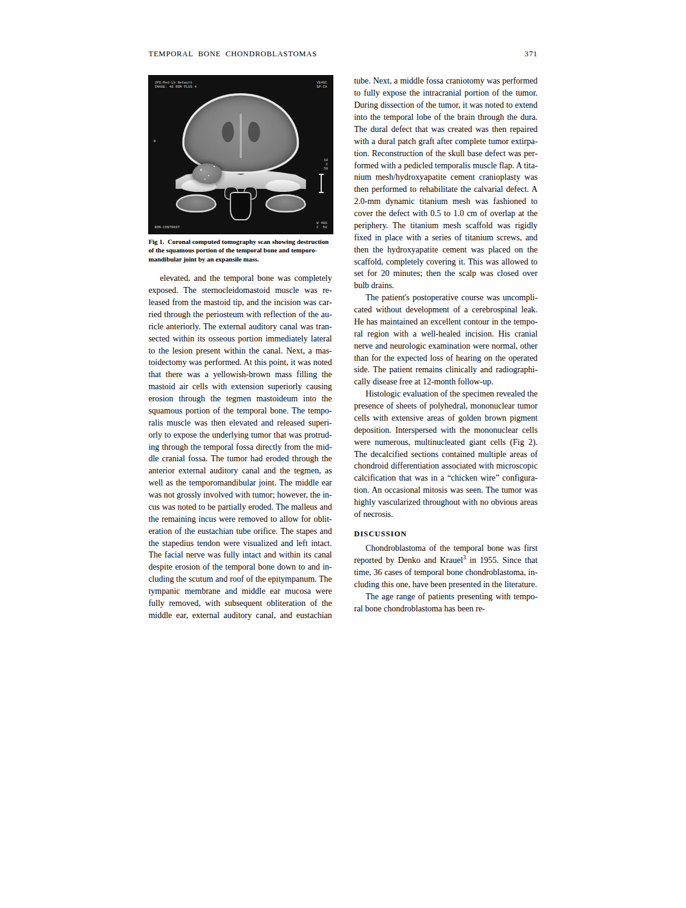Temporal Bone Chondroblastomas 371
JPS-Med-Lb Network IMAGE: 46 ROM PLUS 4
VE40C SP-CA
R
10 C 50
NON-CONTRAST
W 400 C 50
Fig 1. Coronal computed tomography scan showing destruction of the squamous portion of the temporal bone and temporomandibular joint by an expansile mass.
elevated, and the temporal bone was completely exposed. The sternocleidomastoid muscle was released from the mastoid tip, and the incision was carried through the periosteum with reflection of the auricle anteriorly. The external auditory canal was transected within its osseous portion immediately lateral to the lesion present within the canal. Next, a mastoidectomy was performed. At this point, it was noted that there was a yellowish-brown mass filling the mastoid air cells with extension superiorly causing erosion through the tegmen mastoideum into the squamous portion of the temporal bone. The temporalis muscle was then elevated and released superiorly to expose the underlying tumor that was protruding through the temporal fossa directly from the middle cranial fossa. The tumor had eroded through the anterior external auditory canal and the tegmen, as well as the temporomandibular joint. The middle ear was not grossly involved with tumor; however, the incus was noted to be partially eroded. The malleus and the remaining incus were removed to allow for obliteration of the eustachian tube orifice. The stapes and the stapedius tendon were visualized and left intact. The facial nerve was fully intact and within its canal despite erosion of the temporal bone down to and including the scutum and roof of the epitympanum. The tympanic membrane and middle ear mucosa were fully removed, with subsequent obliteration of the middle ear, external auditory canal, and eustachian tube. Next, a middle fossa craniotomy was performed to fully expose the intracranial portion of the tumor. During dissection of the tumor, it was noted to extend into the temporal lobe of the brain through the dura. The dural defect that was created was then repaired with a dural patch graft after complete tumor extirpation. Reconstruction of the skull base defect was performed with a pedicled temporalis muscle flap. A titanium mesh/hydroxyapatite cement cranioplasty was then performed to rehabilitate the calvarial defect. A 2.0-mm dynamic titanium mesh was fashioned to cover the defect with 0.5 to 1.0 cm of overlap at the periphery. The titanium mesh scaffold was rigidly fixed in place with a series of titanium screws, and then the hydroxyapatite cement was placed on the scaffold, completely covering it. This was allowed to set for 20 minutes; then the scalp was closed over bulb drains.
The patient's postoperative course was uncomplicated without development of a cerebrospinal leak. He has maintained an excellent contour in the temporal region with a well-healed incision. His cranial nerve and neurologic examination were normal, other than for the expected loss of hearing on the operated side. The patient remains clinically and radiographically disease free at 12-month follow-up.
Histologic evaluation of the specimen revealed the presence of sheets of polyhedral, mononuclear tumor cells with extensive areas of golden brown pigment deposition. Interspersed with the mononuclear cells were numerous, multinucleated giant cells (Fig 2). The decalcified sections contained multiple areas of chondroid differentiation associated with microscopic calcification that was in a “chicken wire” configuration. An occasional mitosis was seen. The tumor was highly vascularized throughout with no obvious areas of necrosis.
DISCUSSION
Chondroblastoma of the temporal bone was first reported by Denko and Krauel3 in 1955. Since that time, 36 cases of temporal bone chondroblastoma, including this one, have been presented in the literature.
The age range of patients presenting with temporal bone chondroblastoma has been re-